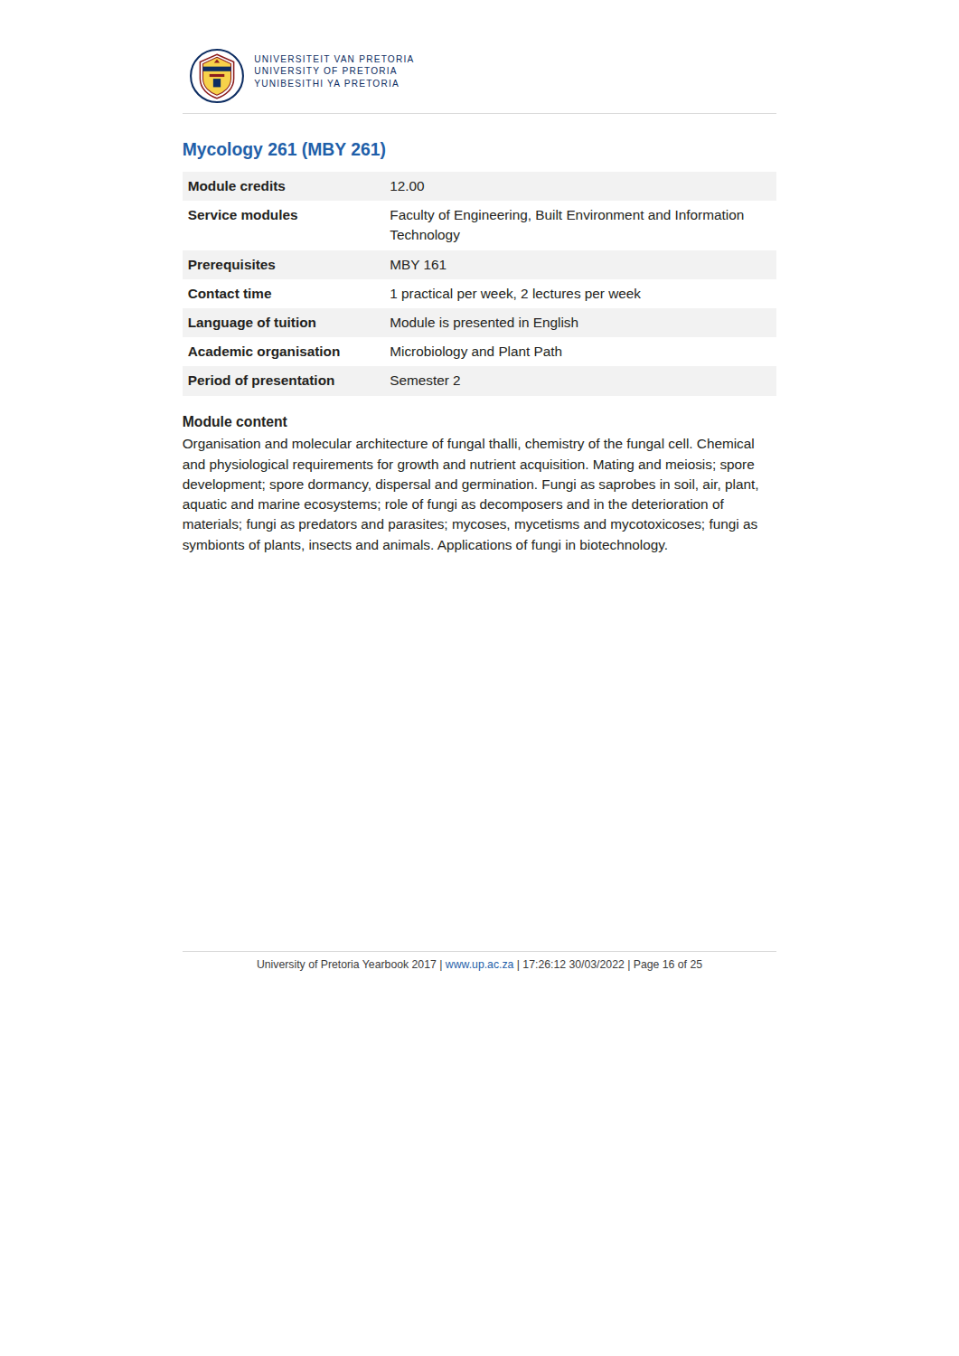UNIVERSITEIT VAN PRETORIA
UNIVERSITY OF PRETORIA
YUNIBESITHI YA PRETORIA
Mycology 261 (MBY 261)
| Module credits | 12.00 |
| Service modules | Faculty of Engineering, Built Environment and Information Technology |
| Prerequisites | MBY 161 |
| Contact time | 1 practical per week, 2 lectures per week |
| Language of tuition | Module is presented in English |
| Academic organisation | Microbiology and Plant Path |
| Period of presentation | Semester 2 |
Module content
Organisation and molecular architecture of fungal thalli, chemistry of the fungal cell. Chemical and physiological requirements for growth and nutrient acquisition. Mating and meiosis; spore development; spore dormancy, dispersal and germination. Fungi as saprobes in soil, air, plant, aquatic and marine ecosystems; role of fungi as decomposers and in the deterioration of materials; fungi as predators and parasites; mycoses, mycetisms and mycotoxicoses; fungi as symbionts of plants, insects and animals. Applications of fungi in biotechnology.
University of Pretoria Yearbook 2017 | www.up.ac.za | 17:26:12 30/03/2022 | Page 16 of 25